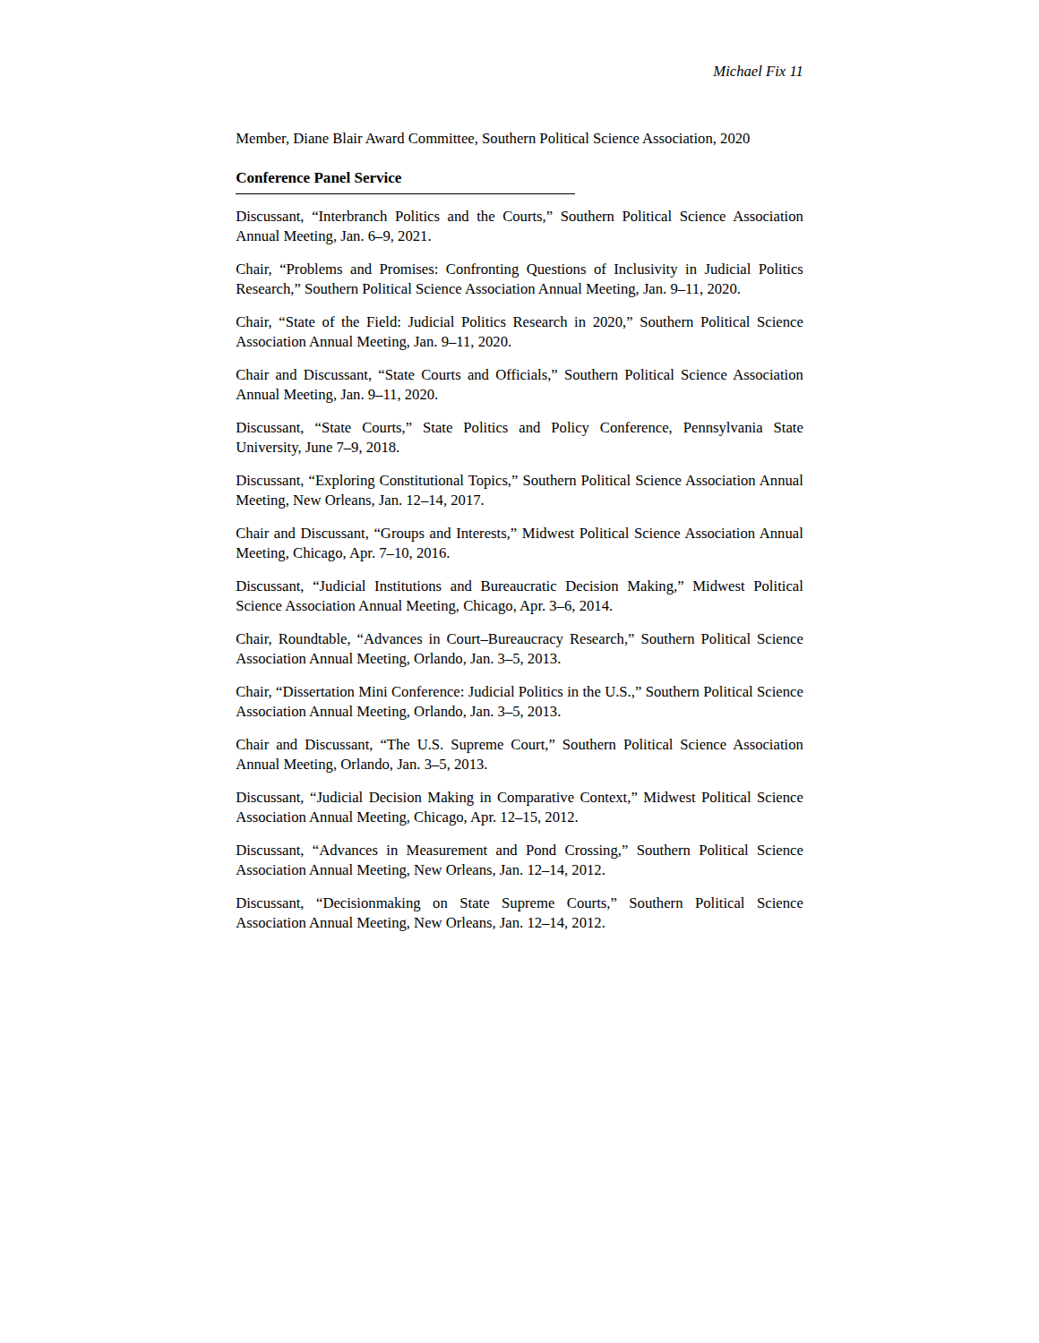Michael Fix 11
Member, Diane Blair Award Committee, Southern Political Science Association, 2020
Conference Panel Service
Discussant, “Interbranch Politics and the Courts,” Southern Political Science Association Annual Meeting, Jan. 6–9, 2021.
Chair, “Problems and Promises: Confronting Questions of Inclusivity in Judicial Politics Research,” Southern Political Science Association Annual Meeting, Jan. 9–11, 2020.
Chair, “State of the Field: Judicial Politics Research in 2020,” Southern Political Science Association Annual Meeting, Jan. 9–11, 2020.
Chair and Discussant, “State Courts and Officials,” Southern Political Science Association Annual Meeting, Jan. 9–11, 2020.
Discussant, “State Courts,” State Politics and Policy Conference, Pennsylvania State University, June 7–9, 2018.
Discussant, “Exploring Constitutional Topics,” Southern Political Science Association Annual Meeting, New Orleans, Jan. 12–14, 2017.
Chair and Discussant, “Groups and Interests,” Midwest Political Science Association Annual Meeting, Chicago, Apr. 7–10, 2016.
Discussant, “Judicial Institutions and Bureaucratic Decision Making,” Midwest Political Science Association Annual Meeting, Chicago, Apr. 3–6, 2014.
Chair, Roundtable, “Advances in Court–Bureaucracy Research,” Southern Political Science Association Annual Meeting, Orlando, Jan. 3–5, 2013.
Chair, “Dissertation Mini Conference: Judicial Politics in the U.S.,” Southern Political Science Association Annual Meeting, Orlando, Jan. 3–5, 2013.
Chair and Discussant, “The U.S. Supreme Court,” Southern Political Science Association Annual Meeting, Orlando, Jan. 3–5, 2013.
Discussant, “Judicial Decision Making in Comparative Context,” Midwest Political Science Association Annual Meeting, Chicago, Apr. 12–15, 2012.
Discussant, “Advances in Measurement and Pond Crossing,” Southern Political Science Association Annual Meeting, New Orleans, Jan. 12–14, 2012.
Discussant, “Decisionmaking on State Supreme Courts,” Southern Political Science Association Annual Meeting, New Orleans, Jan. 12–14, 2012.